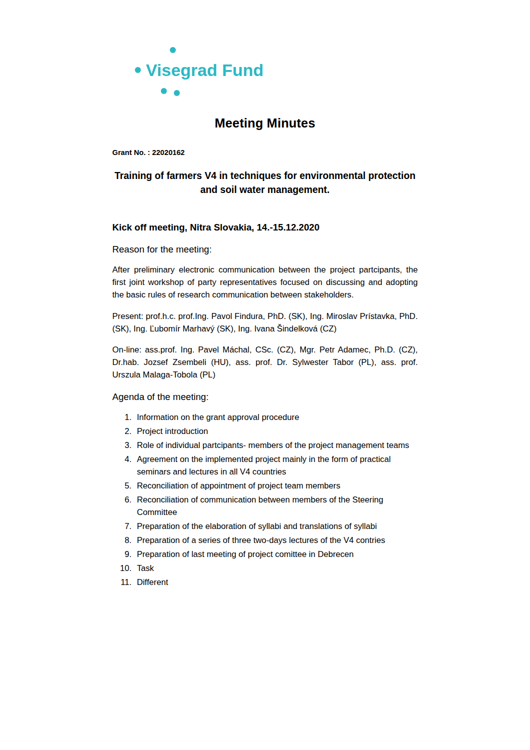Visegrad Fund
Meeting Minutes
Grant No. : 22020162
Training of farmers V4 in techniques for environmental protection and soil water management.
Kick off meeting, Nitra Slovakia, 14.-15.12.2020
Reason for the meeting:
After preliminary electronic communication between the project partcipants, the first joint workshop of party representatives focused on discussing and adopting the basic rules of research communication between stakeholders.
Present: prof.h.c. prof.Ing. Pavol Findura, PhD. (SK), Ing. Miroslav Prístavka, PhD. (SK), Ing. Ľubomír Marhavý (SK), Ing. Ivana Šindelková (CZ)
On-line: ass.prof. Ing. Pavel Máchal, CSc. (CZ), Mgr. Petr Adamec, Ph.D. (CZ), Dr.hab. Jozsef Zsembeli (HU), ass. prof. Dr. Sylwester Tabor (PL), ass. prof. Urszula Malaga-Tobola (PL)
Agenda of the meeting:
Information on the grant approval procedure
Project introduction
Role of individual partcipants- members of the project management teams
Agreement on the implemented project mainly in the form of practical seminars and lectures in all V4 countries
Reconciliation of appointment of project team members
Reconciliation of communication between members of the Steering Committee
Preparation of the elaboration of syllabi and translations of syllabi
Preparation of a series of three two-days lectures of the V4 contries
Preparation of last meeting of project comittee in Debrecen
Task
Different